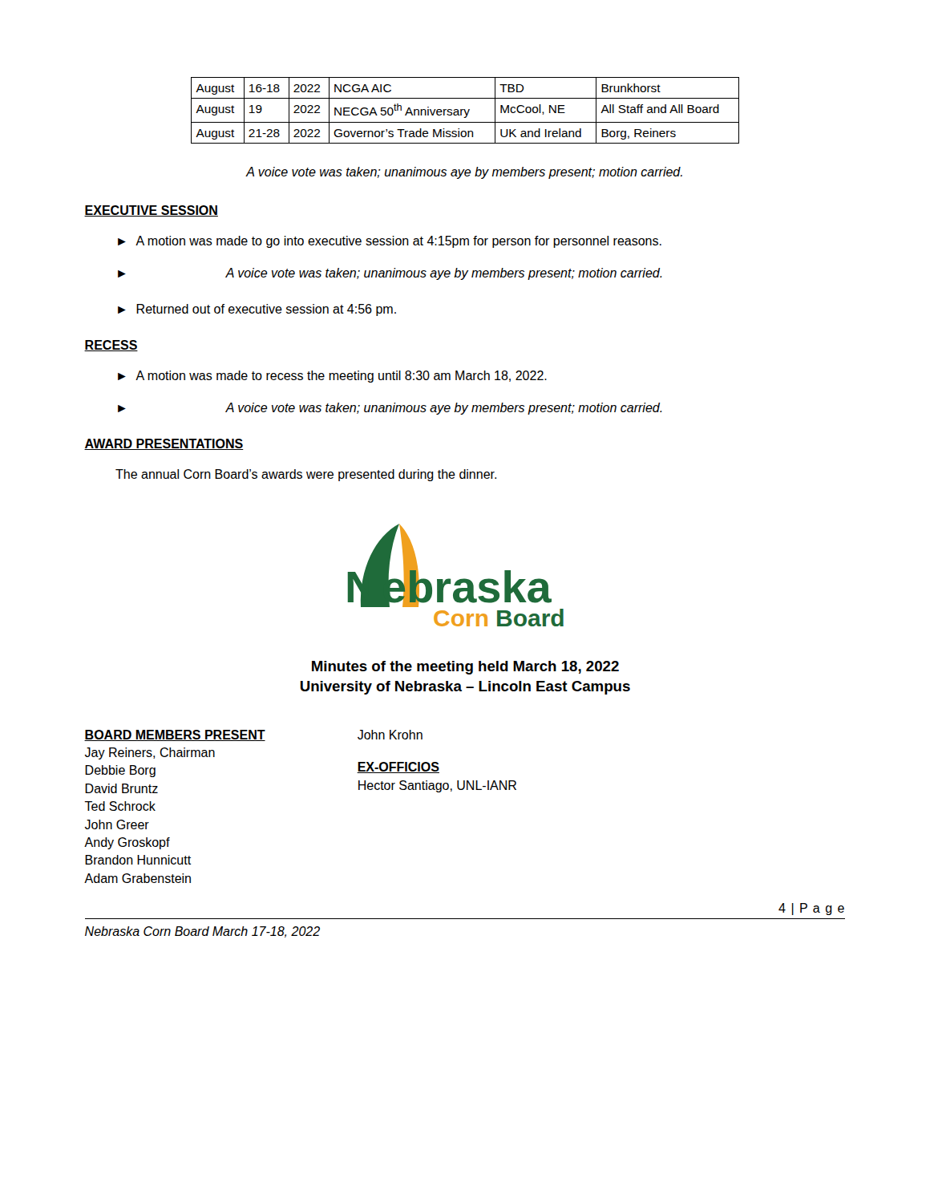| August | 16-18 | 2022 | NCGA AIC | TBD | Brunkhorst |
| August | 19 | 2022 | NECGA 50 th Anniversary | McCool, NE | All Staff and All Board |
| August | 21-28 | 2022 | Governor’s Trade Mission | UK and Ireland | Borg, Reiners |
A voice vote was taken; unanimous aye by members present; motion carried.
EXECUTIVE SESSION
A motion was made to go into executive session at 4:15pm for person for personnel reasons.
A voice vote was taken; unanimous aye by members present; motion carried.
Returned out of executive session at 4:56 pm.
RECESS
A motion was made to recess the meeting until 8:30 am March 18, 2022.
A voice vote was taken; unanimous aye by members present; motion carried.
AWARD PRESENTATIONS
The annual Corn Board’s awards were presented during the dinner.
N ebraska Corn Board
Minutes of the meeting held March 18, 2022
University of Nebraska – Lincoln East Campus
BOARD MEMBERS PRESENT
Jay Reiners, Chairman
Debbie Borg
David Bruntz
Ted Schrock
John Greer
Andy Groskopf
Brandon Hunnicutt
Adam Grabenstein
John Krohn
EX-OFFICIOS
Hector Santiago, UNL-IANR
4 | P a g e Nebraska Corn Board March 17-18, 2022